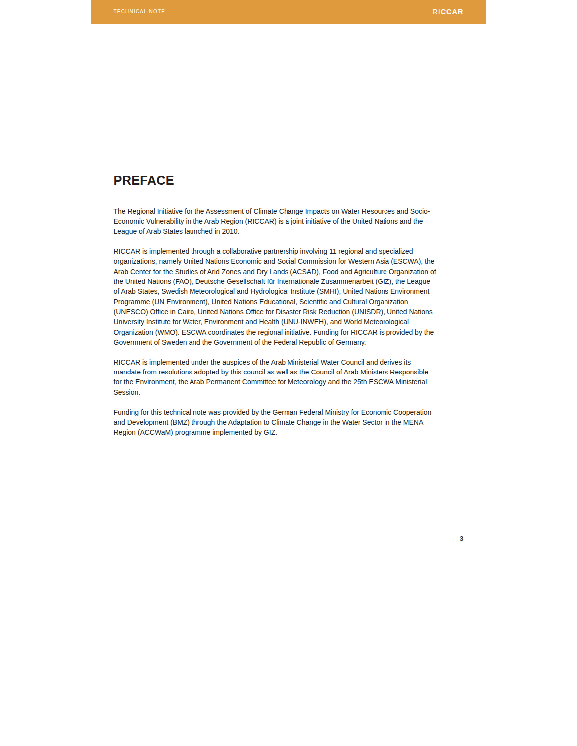Technical Note
RICCAR
PREFACE
The Regional Initiative for the Assessment of Climate Change Impacts on Water Resources and Socio-Economic Vulnerability in the Arab Region (RICCAR) is a joint initiative of the United Nations and the League of Arab States launched in 2010.
RICCAR is implemented through a collaborative partnership involving 11 regional and specialized organizations, namely United Nations Economic and Social Commission for Western Asia (ESCWA), the Arab Center for the Studies of Arid Zones and Dry Lands (ACSAD), Food and Agriculture Organization of the United Nations (FAO), Deutsche Gesellschaft für Internationale Zusammenarbeit (GIZ), the League of Arab States, Swedish Meteorological and Hydrological Institute (SMHI), United Nations Environment Programme (UN Environment), United Nations Educational, Scientific and Cultural Organization (UNESCO) Office in Cairo, United Nations Office for Disaster Risk Reduction (UNISDR), United Nations University Institute for Water, Environment and Health (UNU-INWEH), and World Meteorological Organization (WMO). ESCWA coordinates the regional initiative. Funding for RICCAR is provided by the Government of Sweden and the Government of the Federal Republic of Germany.
RICCAR is implemented under the auspices of the Arab Ministerial Water Council and derives its mandate from resolutions adopted by this council as well as the Council of Arab Ministers Responsible for the Environment, the Arab Permanent Committee for Meteorology and the 25th ESCWA Ministerial Session.
Funding for this technical note was provided by the German Federal Ministry for Economic Cooperation and Development (BMZ) through the Adaptation to Climate Change in the Water Sector in the MENA Region (ACCWaM) programme implemented by GIZ.
3